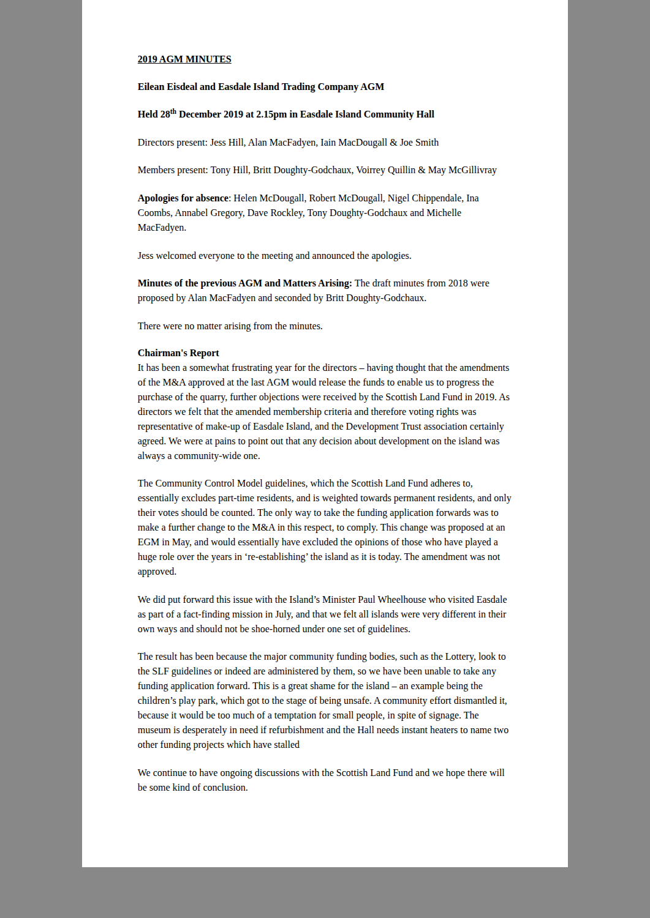2019 AGM MINUTES
Eilean Eisdeal and Easdale Island Trading Company AGM
Held 28th December 2019 at 2.15pm in Easdale Island Community Hall
Directors present: Jess Hill, Alan MacFadyen, Iain MacDougall & Joe Smith
Members present: Tony Hill, Britt Doughty-Godchaux, Voirrey Quillin & May McGillivray
Apologies for absence: Helen McDougall, Robert McDougall, Nigel Chippendale, Ina Coombs, Annabel Gregory, Dave Rockley, Tony Doughty-Godchaux and Michelle MacFadyen.
Jess welcomed everyone to the meeting and announced the apologies.
Minutes of the previous AGM and Matters Arising: The draft minutes from 2018 were proposed by Alan MacFadyen and seconded by Britt Doughty-Godchaux.
There were no matter arising from the minutes.
Chairman's Report
It has been a somewhat frustrating year for the directors – having thought that the amendments of the M&A approved at the last AGM would release the funds to enable us to progress the purchase of the quarry, further objections were received by the Scottish Land Fund in 2019. As directors we felt that the amended membership criteria and therefore voting rights was representative of make-up of Easdale Island, and the Development Trust association certainly agreed. We were at pains to point out that any decision about development on the island was always a community-wide one.
The Community Control Model guidelines, which the Scottish Land Fund adheres to, essentially excludes part-time residents, and is weighted towards permanent residents, and only their votes should be counted. The only way to take the funding application forwards was to make a further change to the M&A in this respect, to comply. This change was proposed at an EGM in May, and would essentially have excluded the opinions of those who have played a huge role over the years in ‘re-establishing’ the island as it is today. The amendment was not approved.
We did put forward this issue with the Island’s Minister Paul Wheelhouse who visited Easdale as part of a fact-finding mission in July, and that we felt all islands were very different in their own ways and should not be shoe-horned under one set of guidelines.
The result has been because the major community funding bodies, such as the Lottery, look to the SLF guidelines or indeed are administered by them, so we have been unable to take any funding application forward. This is a great shame for the island – an example being the children’s play park, which got to the stage of being unsafe. A community effort dismantled it, because it would be too much of a temptation for small people, in spite of signage. The museum is desperately in need if refurbishment and the Hall needs instant heaters to name two other funding projects which have stalled
We continue to have ongoing discussions with the Scottish Land Fund and we hope there will be some kind of conclusion.